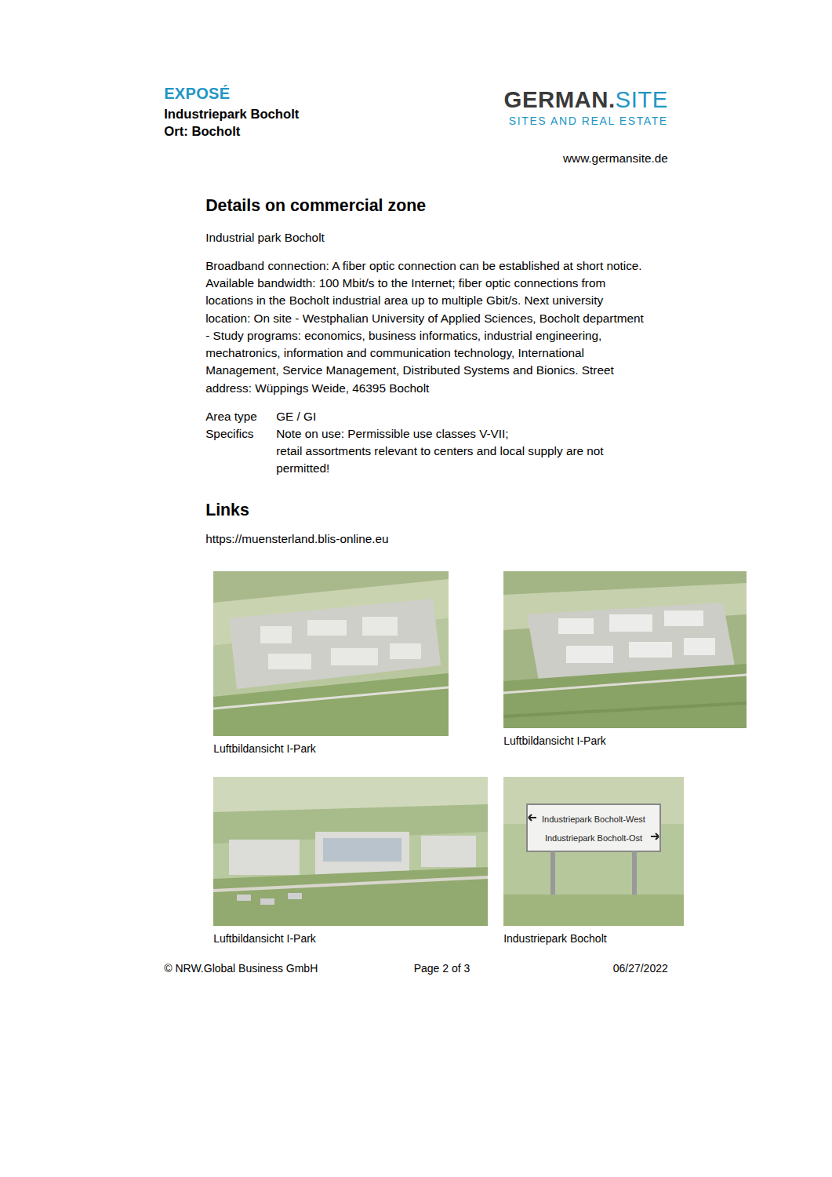EXPOSÉ
Industriepark Bocholt
Ort: Bocholt
GERMAN. SITE
SITES AND REAL ESTATE
www.germansite.de
Details on commercial zone
Industrial park Bocholt
Broadband connection: A fiber optic connection can be established at short notice. Available bandwidth: 100 Mbit/s to the Internet; fiber optic connections from locations in the Bocholt industrial area up to multiple Gbit/s. Next university location: On site - Westphalian University of Applied Sciences, Bocholt department - Study programs: economics, business informatics, industrial engineering, mechatronics, information and communication technology, International Management, Service Management, Distributed Systems and Bionics. Street address: Wüppings Weide, 46395 Bocholt
| Area type | GE / GI |
| Specifics | Note on use: Permissible use classes V-VII; retail assortments relevant to centers and local supply are not permitted! |
Links
https://muensterland.blis-online.eu
Luftbildansicht I-Park
Luftbildansicht I-Park
Luftbildansicht I-Park
Industriepark Bocholt
© NRW.Global Business GmbH
Page 2 of 3
06/27/2022